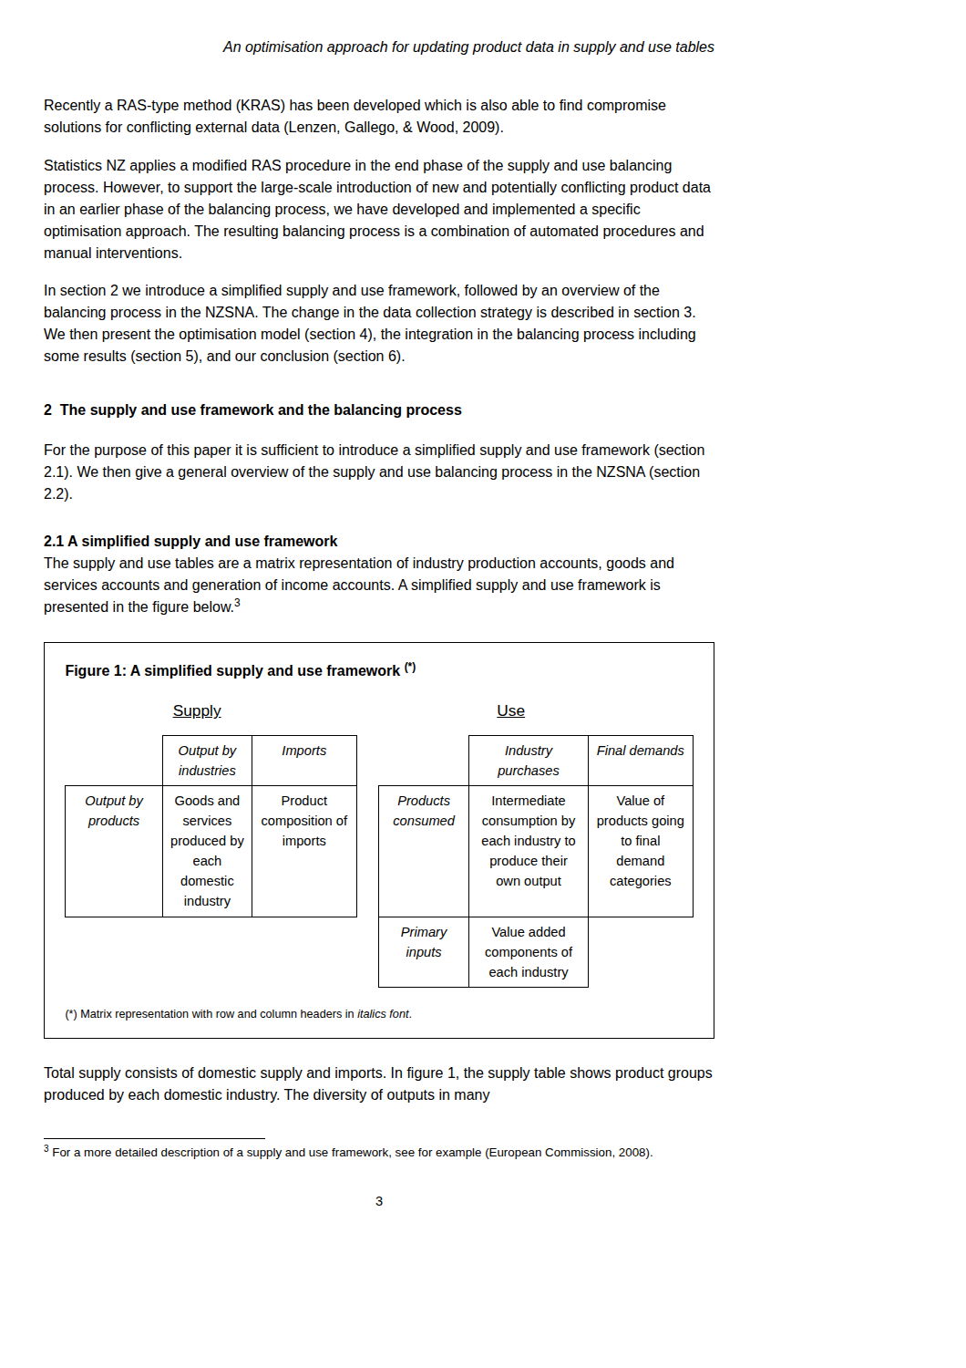An optimisation approach for updating product data in supply and use tables
Recently a RAS-type method (KRAS) has been developed which is also able to find compromise solutions for conflicting external data (Lenzen, Gallego, & Wood, 2009).
Statistics NZ applies a modified RAS procedure in the end phase of the supply and use balancing process. However, to support the large-scale introduction of new and potentially conflicting product data in an earlier phase of the balancing process, we have developed and implemented a specific optimisation approach. The resulting balancing process is a combination of automated procedures and manual interventions.
In section 2 we introduce a simplified supply and use framework, followed by an overview of the balancing process in the NZSNA. The change in the data collection strategy is described in section 3. We then present the optimisation model (section 4), the integration in the balancing process including some results (section 5), and our conclusion (section 6).
2 The supply and use framework and the balancing process
For the purpose of this paper it is sufficient to introduce a simplified supply and use framework (section 2.1). We then give a general overview of the supply and use balancing process in the NZSNA (section 2.2).
2.1 A simplified supply and use framework
The supply and use tables are a matrix representation of industry production accounts, goods and services accounts and generation of income accounts. A simplified supply and use framework is presented in the figure below.3
Figure 1: A simplified supply and use framework (*)
Supply
Use
| | Output by industries | Imports | | | Industry purchases | Final demands |
| Output by products | Goods and services produced by each domestic industry | Product composition of imports | | Products consumed | Intermediate consumption by each industry to produce their own output | Value of products going to final demand categories |
| | | | | Primary inputs | Value added components of each industry | |
(*) Matrix representation with row and column headers in italics font.
Total supply consists of domestic supply and imports. In figure 1, the supply table shows product groups produced by each domestic industry. The diversity of outputs in many
3 For a more detailed description of a supply and use framework, see for example (European Commission, 2008).
3